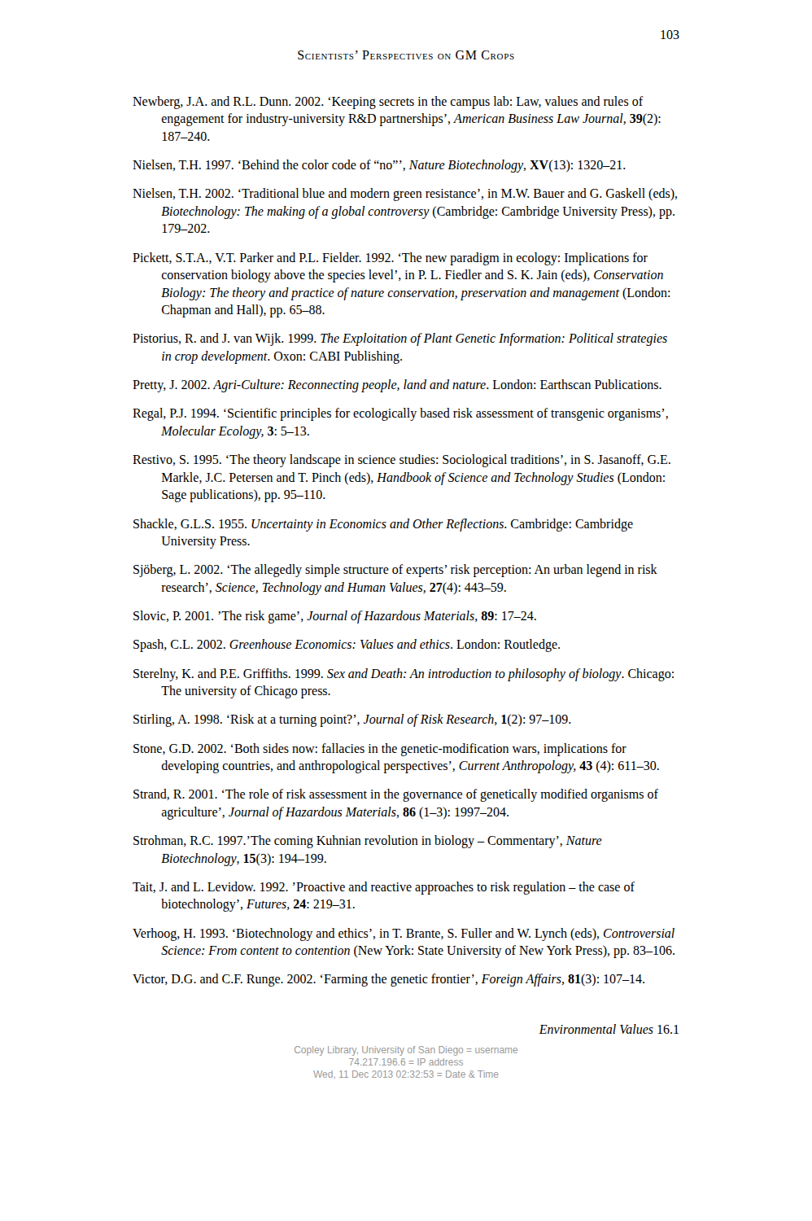103
Scientists’ Perspectives on GM Crops
Newberg, J.A. and R.L. Dunn. 2002. ‘Keeping secrets in the campus lab: Law, values and rules of engagement for industry-university R&D partnerships’, American Business Law Journal, 39(2): 187–240.
Nielsen, T.H. 1997. ‘Behind the color code of “no”’, Nature Biotechnology, XV(13): 1320–21.
Nielsen, T.H. 2002. ‘Traditional blue and modern green resistance’, in M.W. Bauer and G. Gaskell (eds), Biotechnology: The making of a global controversy (Cambridge: Cambridge University Press), pp. 179–202.
Pickett, S.T.A., V.T. Parker and P.L. Fielder. 1992. ‘The new paradigm in ecology: Implications for conservation biology above the species level’, in P. L. Fiedler and S. K. Jain (eds), Conservation Biology: The theory and practice of nature conservation, preservation and management (London: Chapman and Hall), pp. 65–88.
Pistorius, R. and J. van Wijk. 1999. The Exploitation of Plant Genetic Information: Political strategies in crop development. Oxon: CABI Publishing.
Pretty, J. 2002. Agri-Culture: Reconnecting people, land and nature. London: Earthscan Publications.
Regal, P.J. 1994. ‘Scientific principles for ecologically based risk assessment of transgenic organisms’, Molecular Ecology, 3: 5–13.
Restivo, S. 1995. ‘The theory landscape in science studies: Sociological traditions’, in S. Jasanoff, G.E. Markle, J.C. Petersen and T. Pinch (eds), Handbook of Science and Technology Studies (London: Sage publications), pp. 95–110.
Shackle, G.L.S. 1955. Uncertainty in Economics and Other Reflections. Cambridge: Cambridge University Press.
Sjöberg, L. 2002. ‘The allegedly simple structure of experts’ risk perception: An urban legend in risk research’, Science, Technology and Human Values, 27(4): 443–59.
Slovic, P. 2001. ’The risk game’, Journal of Hazardous Materials, 89: 17–24.
Spash, C.L. 2002. Greenhouse Economics: Values and ethics. London: Routledge.
Sterelny, K. and P.E. Griffiths. 1999. Sex and Death: An introduction to philosophy of biology. Chicago: The university of Chicago press.
Stirling, A. 1998. ‘Risk at a turning point?’, Journal of Risk Research, 1(2): 97–109.
Stone, G.D. 2002. ‘Both sides now: fallacies in the genetic-modification wars, implications for developing countries, and anthropological perspectives’, Current Anthropology, 43 (4): 611–30.
Strand, R. 2001. ‘The role of risk assessment in the governance of genetically modified organisms of agriculture’, Journal of Hazardous Materials, 86 (1–3): 1997–204.
Strohman, R.C. 1997.’The coming Kuhnian revolution in biology – Commentary’, Nature Biotechnology, 15(3): 194–199.
Tait, J. and L. Levidow. 1992. ’Proactive and reactive approaches to risk regulation – the case of biotechnology’, Futures, 24: 219–31.
Verhoog, H. 1993. ‘Biotechnology and ethics’, in T. Brante, S. Fuller and W. Lynch (eds), Controversial Science: From content to contention (New York: State University of New York Press), pp. 83–106.
Victor, D.G. and C.F. Runge. 2002. ‘Farming the genetic frontier’, Foreign Affairs, 81(3): 107–14.
Environmental Values 16.1
Copley Library, University of San Diego = username
74.217.196.6 = IP address
Wed, 11 Dec 2013 02:32:53 = Date & Time